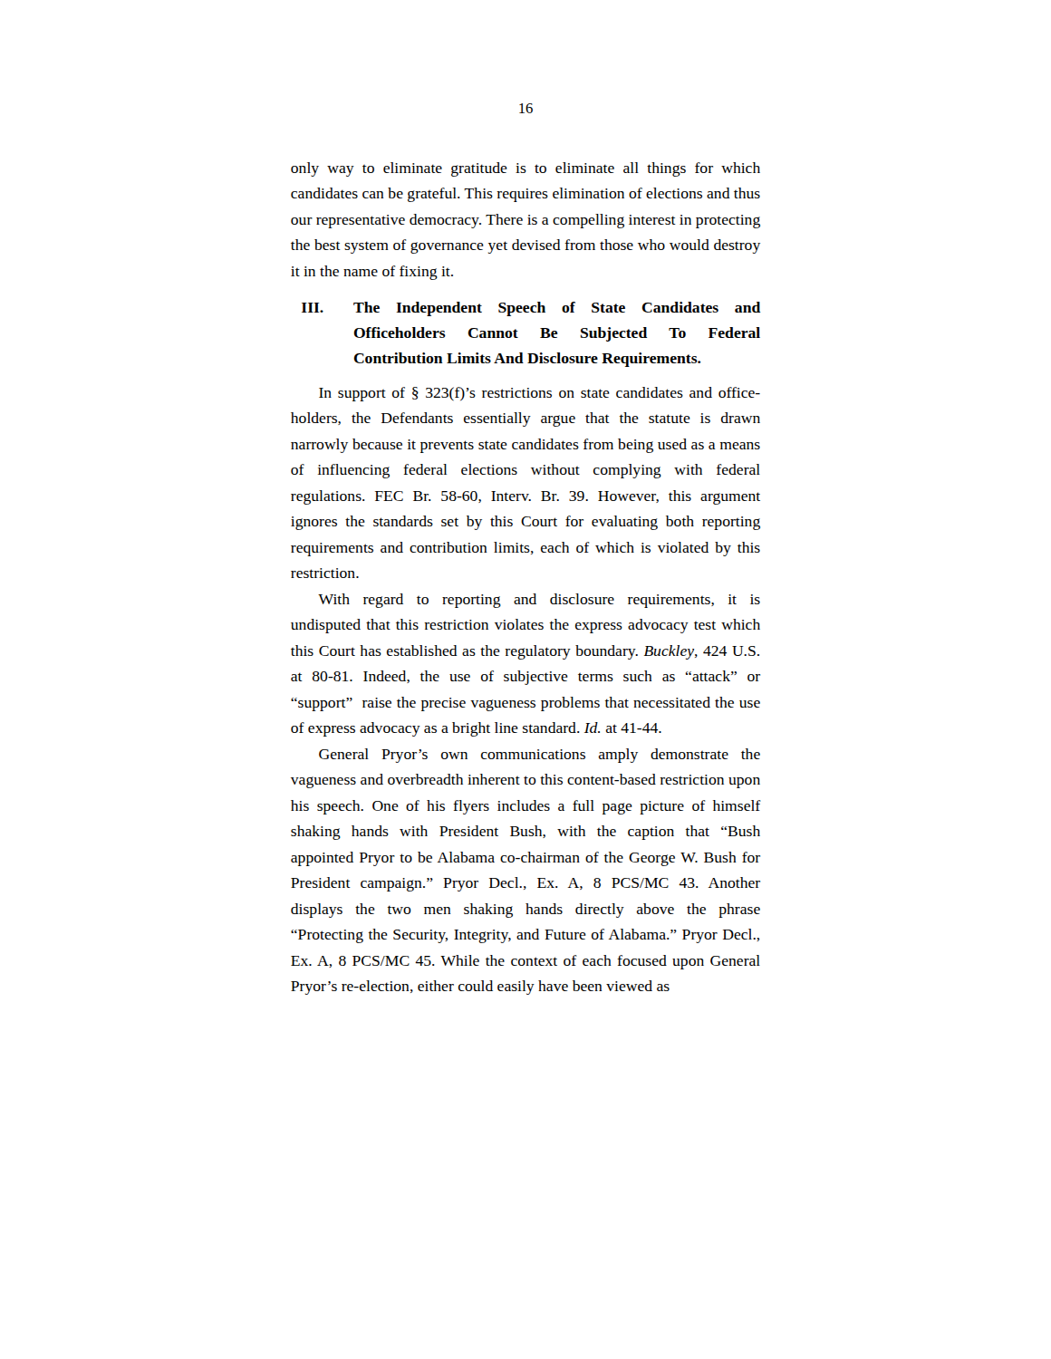16
only way to eliminate gratitude is to eliminate all things for which candidates can be grateful. This requires elimination of elections and thus our representative democracy. There is a compelling interest in protecting the best system of governance yet devised from those who would destroy it in the name of fixing it.
III.
The Independent Speech of State Candidates and Officeholders Cannot Be Subjected To Federal Contribution Limits And Disclosure Requirements.
In support of § 323(f)’s restrictions on state candidates and office-holders, the Defendants essentially argue that the statute is drawn narrowly because it prevents state candidates from being used as a means of influencing federal elections without complying with federal regulations. FEC Br. 58-60, Interv. Br. 39. However, this argument ignores the standards set by this Court for evaluating both reporting requirements and contribution limits, each of which is violated by this restriction.
With regard to reporting and disclosure requirements, it is undisputed that this restriction violates the express advocacy test which this Court has established as the regulatory boundary. Buckley, 424 U.S. at 80-81. Indeed, the use of subjective terms such as “attack” or “support” raise the precise vagueness problems that necessitated the use of express advocacy as a bright line standard. Id. at 41-44.
General Pryor’s own communications amply demonstrate the vagueness and overbreadth inherent to this content-based restriction upon his speech. One of his flyers includes a full page picture of himself shaking hands with President Bush, with the caption that “Bush appointed Pryor to be Alabama co-chairman of the George W. Bush for President campaign.” Pryor Decl., Ex. A, 8 PCS/MC 43. Another displays the two men shaking hands directly above the phrase “Protecting the Security, Integrity, and Future of Alabama.” Pryor Decl., Ex. A, 8 PCS/MC 45. While the context of each focused upon General Pryor’s re-election, either could easily have been viewed as